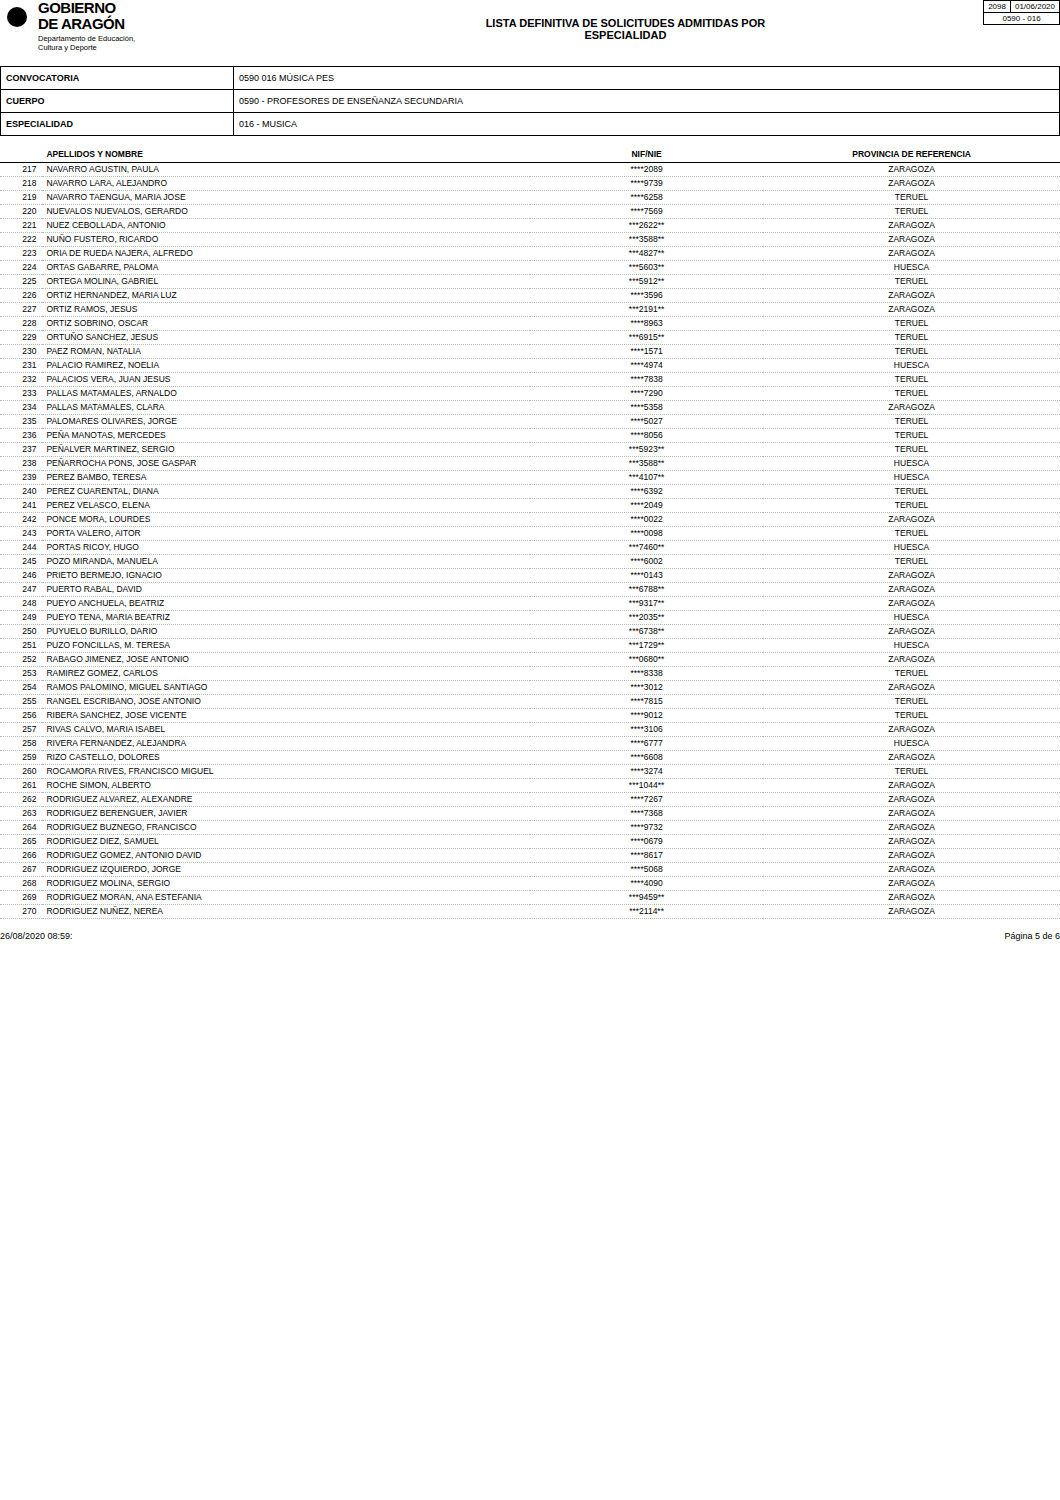GOBIERNO
DE ARAGÓN
Departamento de Educación,
Cultura y Deporte
LISTA DEFINITIVA DE SOLICITUDES ADMITIDAS POR
ESPECIALIDAD
| 2098 | 01/06/2020 |
| 0590 - 016 |
| CONVOCATORIA | 0590 016 MÚSICA PES |
| CUERPO | 0590 - PROFESORES DE ENSEÑANZA SECUNDARIA |
| ESPECIALIDAD | 016 - MUSICA |
| | APELLIDOS Y NOMBRE | NIF/NIE | PROVINCIA DE REFERENCIA |
| --- | --- | --- | --- |
| 217 | NAVARRO AGUSTIN, PAULA | ****2089 | ZARAGOZA |
| 218 | NAVARRO LARA, ALEJANDRO | ****9739 | ZARAGOZA |
| 219 | NAVARRO TAENGUA, MARIA JOSE | ****6258 | TERUEL |
| 220 | NUEVALOS NUEVALOS, GERARDO | ****7569 | TERUEL |
| 221 | NUEZ CEBOLLADA, ANTONIO | ***2622** | ZARAGOZA |
| 222 | NUÑO FUSTERO, RICARDO | ***3588** | ZARAGOZA |
| 223 | ORIA DE RUEDA NAJERA, ALFREDO | ***4827** | ZARAGOZA |
| 224 | ORTAS GABARRE, PALOMA | ***5603** | HUESCA |
| 225 | ORTEGA MOLINA, GABRIEL | ***5912** | TERUEL |
| 226 | ORTIZ HERNANDEZ, MARIA LUZ | ****3596 | ZARAGOZA |
| 227 | ORTIZ RAMOS, JESUS | ***2191** | ZARAGOZA |
| 228 | ORTIZ SOBRINO, OSCAR | ****8963 | TERUEL |
| 229 | ORTUÑO SANCHEZ, JESUS | ***6915** | TERUEL |
| 230 | PAEZ ROMAN, NATALIA | ****1571 | TERUEL |
| 231 | PALACIO RAMIREZ, NOELIA | ****4974 | HUESCA |
| 232 | PALACIOS VERA, JUAN JESUS | ****7838 | TERUEL |
| 233 | PALLAS MATAMALES, ARNALDO | ****7290 | TERUEL |
| 234 | PALLAS MATAMALES, CLARA | ****5358 | ZARAGOZA |
| 235 | PALOMARES OLIVARES, JORGE | ****5027 | TERUEL |
| 236 | PEÑA MANOTAS, MERCEDES | ****8056 | TERUEL |
| 237 | PEÑALVER MARTINEZ, SERGIO | ***5923** | TERUEL |
| 238 | PEÑARROCHA PONS, JOSE GASPAR | ***3588** | HUESCA |
| 239 | PEREZ BAMBO, TERESA | ***4107** | HUESCA |
| 240 | PEREZ CUARENTAL, DIANA | ****6392 | TERUEL |
| 241 | PEREZ VELASCO, ELENA | ****2049 | TERUEL |
| 242 | PONCE MORA, LOURDES | ****0022 | ZARAGOZA |
| 243 | PORTA VALERO, AITOR | ****0098 | TERUEL |
| 244 | PORTAS RICOY, HUGO | ***7460** | HUESCA |
| 245 | POZO MIRANDA, MANUELA | ****6002 | TERUEL |
| 246 | PRIETO BERMEJO, IGNACIO | ****0143 | ZARAGOZA |
| 247 | PUERTO RABAL, DAVID | ***6788** | ZARAGOZA |
| 248 | PUEYO ANCHUELA, BEATRIZ | ***9317** | ZARAGOZA |
| 249 | PUEYO TENA, MARIA BEATRIZ | ***2035** | HUESCA |
| 250 | PUYUELO BURILLO, DARIO | ***6738** | ZARAGOZA |
| 251 | PUZO FONCILLAS, M. TERESA | ***1729** | HUESCA |
| 252 | RABAGO JIMENEZ, JOSE ANTONIO | ***0680** | ZARAGOZA |
| 253 | RAMIREZ GOMEZ, CARLOS | ****8338 | TERUEL |
| 254 | RAMOS PALOMINO, MIGUEL SANTIAGO | ****3012 | ZARAGOZA |
| 255 | RANGEL ESCRIBANO, JOSE ANTONIO | ****7815 | TERUEL |
| 256 | RIBERA SANCHEZ, JOSE VICENTE | ****9012 | TERUEL |
| 257 | RIVAS CALVO, MARIA ISABEL | ****3106 | ZARAGOZA |
| 258 | RIVERA FERNANDEZ, ALEJANDRA | ****6777 | HUESCA |
| 259 | RIZO CASTELLO, DOLORES | ****6608 | ZARAGOZA |
| 260 | ROCAMORA RIVES, FRANCISCO MIGUEL | ****3274 | TERUEL |
| 261 | ROCHE SIMON, ALBERTO | ***1044** | ZARAGOZA |
| 262 | RODRIGUEZ ALVAREZ, ALEXANDRE | ****7267 | ZARAGOZA |
| 263 | RODRIGUEZ BERENGUER, JAVIER | ****7368 | ZARAGOZA |
| 264 | RODRIGUEZ BUZNEGO, FRANCISCO | ****9732 | ZARAGOZA |
| 265 | RODRIGUEZ DIEZ, SAMUEL | ****0679 | ZARAGOZA |
| 266 | RODRIGUEZ GOMEZ, ANTONIO DAVID | ****8617 | ZARAGOZA |
| 267 | RODRIGUEZ IZQUIERDO, JORGE | ****5068 | ZARAGOZA |
| 268 | RODRIGUEZ MOLINA, SERGIO | ****4090 | ZARAGOZA |
| 269 | RODRIGUEZ MORAN, ANA ESTEFANIA | ***9459** | ZARAGOZA |
| 270 | RODRIGUEZ NUÑEZ, NEREA | ***2114** | ZARAGOZA |
26/08/2020 08:59:
Página 5 de 6